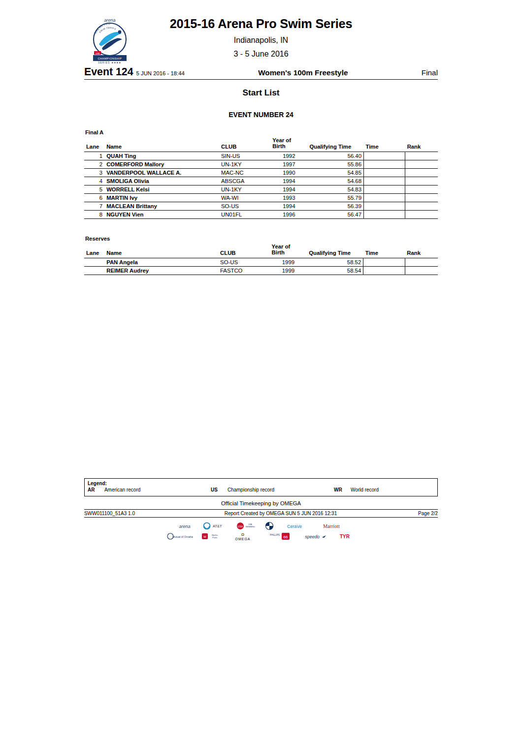arena ARENA PRO SWIM SERIES CHAMPIONSHIP SERIES ★★★★ USA
2015-16 Arena Pro Swim Series
Indianapolis, IN
3 - 5 June 2016
Event 124 5 JUN 2016 - 18:44 Women's 100m Freestyle Final
Start List
EVENT NUMBER 24
Final A
| Lane | Name | CLUB | Year of Birth | Qualifying Time | Time | Rank |
| --- | --- | --- | --- | --- | --- | --- |
| 1 | QUAH Ting | SIN-US | 1992 | 56.40 | | |
| 2 | COMERFORD Mallory | UN-1KY | 1997 | 55.86 | | |
| 3 | VANDERPOOL WALLACE A. | MAC-NC | 1990 | 54.85 | | |
| 4 | SMOLIGA Olivia | ABSCGA | 1994 | 54.68 | | |
| 5 | WORRELL Kelsi | UN-1KY | 1994 | 54.83 | | |
| 6 | MARTIN Ivy | WA-WI | 1993 | 55.79 | | |
| 7 | MACLEAN Brittany | SO-US | 1994 | 56.39 | | |
| 8 | NGUYEN Vien | UN01FL | 1996 | 56.47 | | |
Reserves
| Lane | Name | CLUB | Year of Birth | Qualifying Time | Time | Rank |
| --- | --- | --- | --- | --- | --- | --- |
| | PAN Angela | SO-US | 1999 | 58.52 | | |
| | REIMER Audrey | FASTCO | 1999 | 58.54 | | |
Legend:
AR American record
US Championship record
WR World record
Official Timekeeping by OMEGA
SWW011100_51A3 1.0 Report Created by OMEGA SUN 5 JUN 2016 12:31 Page 2/2
arena AT&T USA USA SWIMMING CeraVe Marriott
Mutual of Omaha M Myrtha Pools Ω OMEGA PHILLIPS 66 speedo TYR